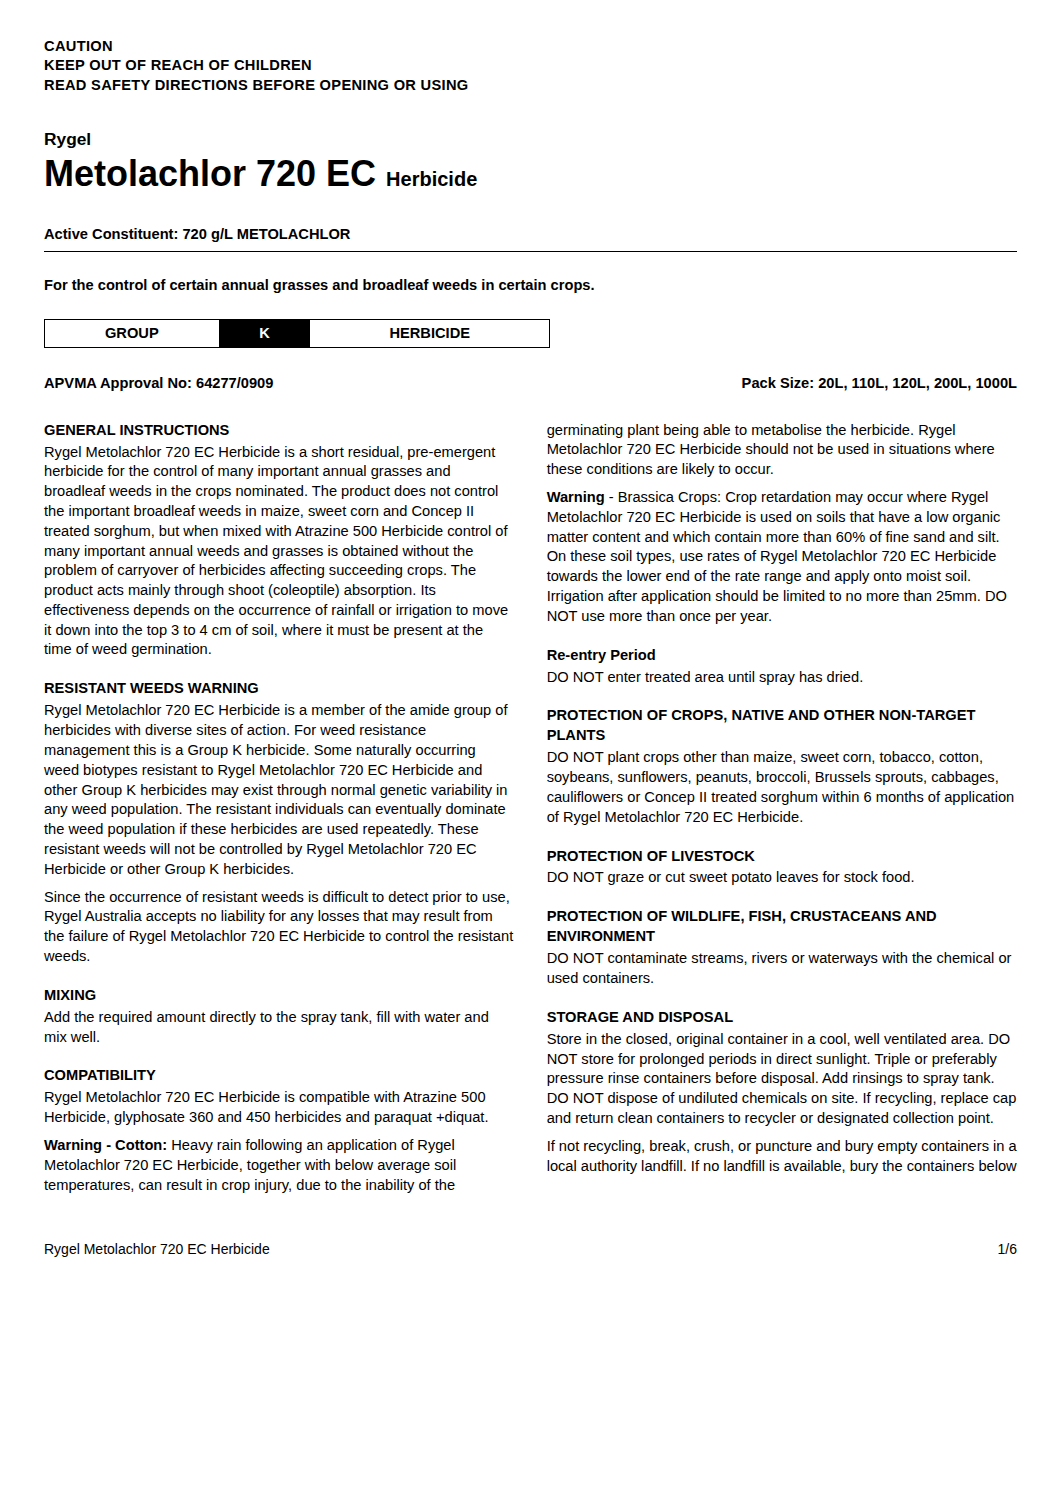CAUTION
KEEP OUT OF REACH OF CHILDREN
READ SAFETY DIRECTIONS BEFORE OPENING OR USING
Rygel
Metolachlor 720 EC Herbicide
Active Constituent: 720 g/L METOLACHLOR
For the control of certain annual grasses and broadleaf weeds in certain crops.
| GROUP | K | HERBICIDE |
APVMA Approval No: 64277/0909 Pack Size: 20L, 110L, 120L, 200L, 1000L
General Instructions
Rygel Metolachlor 720 EC Herbicide is a short residual, pre-emergent herbicide for the control of many important annual grasses and broadleaf weeds in the crops nominated. The product does not control the important broadleaf weeds in maize, sweet corn and Concep II treated sorghum, but when mixed with Atrazine 500 Herbicide control of many important annual weeds and grasses is obtained without the problem of carryover of herbicides affecting succeeding crops. The product acts mainly through shoot (coleoptile) absorption. Its effectiveness depends on the occurrence of rainfall or irrigation to move it down into the top 3 to 4 cm of soil, where it must be present at the time of weed germination.
Resistant Weeds Warning
Rygel Metolachlor 720 EC Herbicide is a member of the amide group of herbicides with diverse sites of action. For weed resistance management this is a Group K herbicide. Some naturally occurring weed biotypes resistant to Rygel Metolachlor 720 EC Herbicide and other Group K herbicides may exist through normal genetic variability in any weed population. The resistant individuals can eventually dominate the weed population if these herbicides are used repeatedly. These resistant weeds will not be controlled by Rygel Metolachlor 720 EC Herbicide or other Group K herbicides.
Since the occurrence of resistant weeds is difficult to detect prior to use, Rygel Australia accepts no liability for any losses that may result from the failure of Rygel Metolachlor 720 EC Herbicide to control the resistant weeds.
Mixing
Add the required amount directly to the spray tank, fill with water and mix well.
Compatibility
Rygel Metolachlor 720 EC Herbicide is compatible with Atrazine 500 Herbicide, glyphosate 360 and 450 herbicides and paraquat +diquat.
Warning - Cotton: Heavy rain following an application of Rygel Metolachlor 720 EC Herbicide, together with below average soil temperatures, can result in crop injury, due to the inability of the germinating plant being able to metabolise the herbicide. Rygel Metolachlor 720 EC Herbicide should not be used in situations where these conditions are likely to occur.
Warning - Brassica Crops: Crop retardation may occur where Rygel Metolachlor 720 EC Herbicide is used on soils that have a low organic matter content and which contain more than 60% of fine sand and silt. On these soil types, use rates of Rygel Metolachlor 720 EC Herbicide towards the lower end of the rate range and apply onto moist soil. Irrigation after application should be limited to no more than 25mm. DO NOT use more than once per year.
Re-entry Period
DO NOT enter treated area until spray has dried.
Protection of Crops, Native and Other Non-Target Plants
DO NOT plant crops other than maize, sweet corn, tobacco, cotton, soybeans, sunflowers, peanuts, broccoli, Brussels sprouts, cabbages, cauliflowers or Concep II treated sorghum within 6 months of application of Rygel Metolachlor 720 EC Herbicide.
Protection of Livestock
DO NOT graze or cut sweet potato leaves for stock food.
Protection of Wildlife, Fish, Crustaceans and Environment
DO NOT contaminate streams, rivers or waterways with the chemical or used containers.
Storage and Disposal
Store in the closed, original container in a cool, well ventilated area. DO NOT store for prolonged periods in direct sunlight. Triple or preferably pressure rinse containers before disposal. Add rinsings to spray tank. DO NOT dispose of undiluted chemicals on site. If recycling, replace cap and return clean containers to recycler or designated collection point.
If not recycling, break, crush, or puncture and bury empty containers in a local authority landfill. If no landfill is available, bury the containers below
Rygel Metolachlor 720 EC Herbicide 1/6